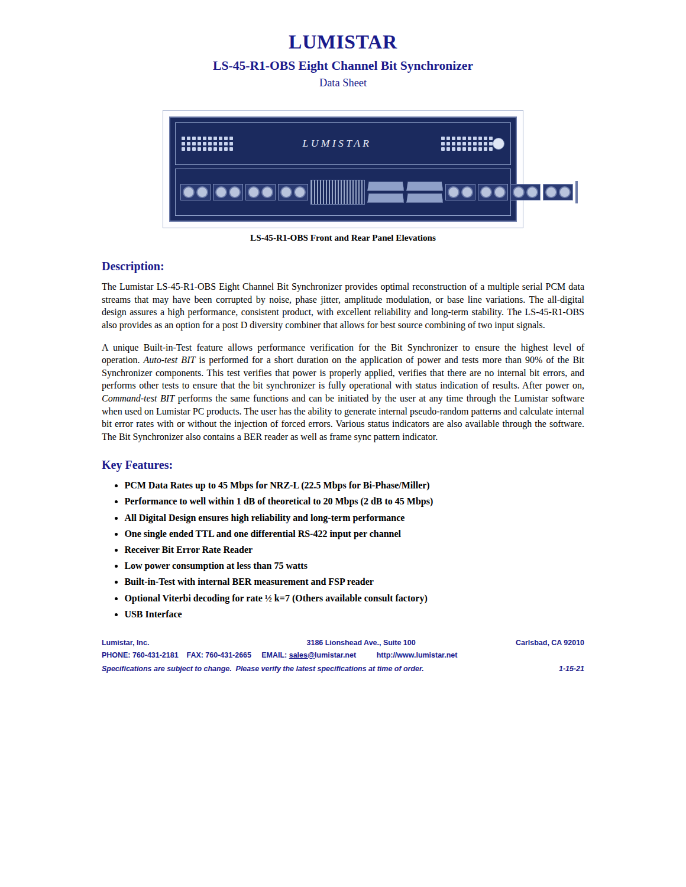LUMISTAR
LS-45-R1-OBS Eight Channel Bit Synchronizer
Data Sheet
LUMISTAR
LS-45-R1-OBS Front and Rear Panel Elevations
Description:
The Lumistar LS-45-R1-OBS Eight Channel Bit Synchronizer provides optimal reconstruction of a multiple serial PCM data streams that may have been corrupted by noise, phase jitter, amplitude modulation, or base line variations. The all-digital design assures a high performance, consistent product, with excellent reliability and long-term stability. The LS-45-R1-OBS also provides as an option for a post D diversity combiner that allows for best source combining of two input signals.
A unique Built-in-Test feature allows performance verification for the Bit Synchronizer to ensure the highest level of operation. Auto-test BIT is performed for a short duration on the application of power and tests more than 90% of the Bit Synchronizer components. This test verifies that power is properly applied, verifies that there are no internal bit errors, and performs other tests to ensure that the bit synchronizer is fully operational with status indication of results. After power on, Command-test BIT performs the same functions and can be initiated by the user at any time through the Lumistar software when used on Lumistar PC products. The user has the ability to generate internal pseudo-random patterns and calculate internal bit error rates with or without the injection of forced errors. Various status indicators are also available through the software. The Bit Synchronizer also contains a BER reader as well as frame sync pattern indicator.
Key Features:
PCM Data Rates up to 45 Mbps for NRZ-L (22.5 Mbps for Bi-Phase/Miller)
Performance to well within 1 dB of theoretical to 20 Mbps (2 dB to 45 Mbps)
All Digital Design ensures high reliability and long-term performance
One single ended TTL and one differential RS-422 input per channel
Receiver Bit Error Rate Reader
Low power consumption at less than 75 watts
Built-in-Test with internal BER measurement and FSP reader
Optional Viterbi decoding for rate ½ k=7 (Others available consult factory)
USB Interface
| Lumistar, Inc. | 3186 Lionshead Ave., Suite 100 | Carlsbad, CA 92010 |
| PHONE: 760-431-2181 FAX: 760-431-2665 EMAIL: sales@ lumistar.net http://www.lumistar.net |
| Specifications are subject to change. Please verify the latest specifications at time of order. | 1-15-21 |